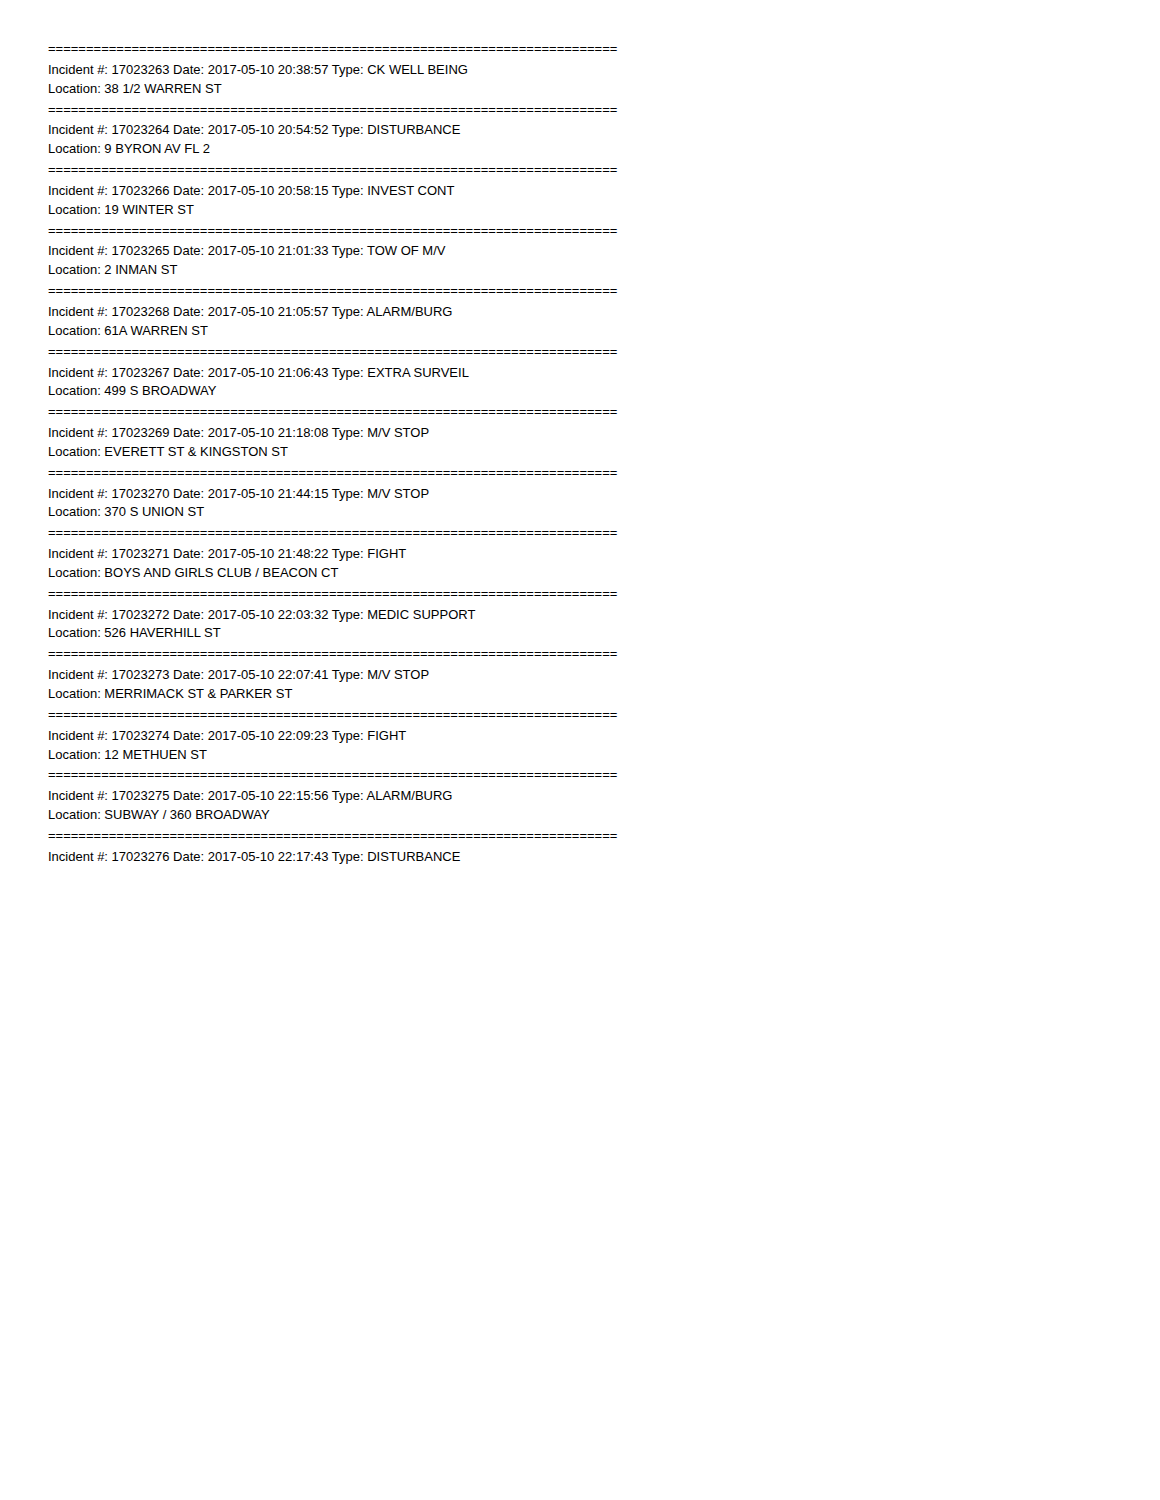===========================================================================
Incident #: 17023263 Date: 2017-05-10 20:38:57 Type: CK WELL BEING
Location: 38 1/2 WARREN ST
===========================================================================
Incident #: 17023264 Date: 2017-05-10 20:54:52 Type: DISTURBANCE
Location: 9 BYRON AV FL 2
===========================================================================
Incident #: 17023266 Date: 2017-05-10 20:58:15 Type: INVEST CONT
Location: 19 WINTER ST
===========================================================================
Incident #: 17023265 Date: 2017-05-10 21:01:33 Type: TOW OF M/V
Location: 2 INMAN ST
===========================================================================
Incident #: 17023268 Date: 2017-05-10 21:05:57 Type: ALARM/BURG
Location: 61A WARREN ST
===========================================================================
Incident #: 17023267 Date: 2017-05-10 21:06:43 Type: EXTRA SURVEIL
Location: 499 S BROADWAY
===========================================================================
Incident #: 17023269 Date: 2017-05-10 21:18:08 Type: M/V STOP
Location: EVERETT ST & KINGSTON ST
===========================================================================
Incident #: 17023270 Date: 2017-05-10 21:44:15 Type: M/V STOP
Location: 370 S UNION ST
===========================================================================
Incident #: 17023271 Date: 2017-05-10 21:48:22 Type: FIGHT
Location: BOYS AND GIRLS CLUB / BEACON CT
===========================================================================
Incident #: 17023272 Date: 2017-05-10 22:03:32 Type: MEDIC SUPPORT
Location: 526 HAVERHILL ST
===========================================================================
Incident #: 17023273 Date: 2017-05-10 22:07:41 Type: M/V STOP
Location: MERRIMACK ST & PARKER ST
===========================================================================
Incident #: 17023274 Date: 2017-05-10 22:09:23 Type: FIGHT
Location: 12 METHUEN ST
===========================================================================
Incident #: 17023275 Date: 2017-05-10 22:15:56 Type: ALARM/BURG
Location: SUBWAY / 360 BROADWAY
===========================================================================
Incident #: 17023276 Date: 2017-05-10 22:17:43 Type: DISTURBANCE